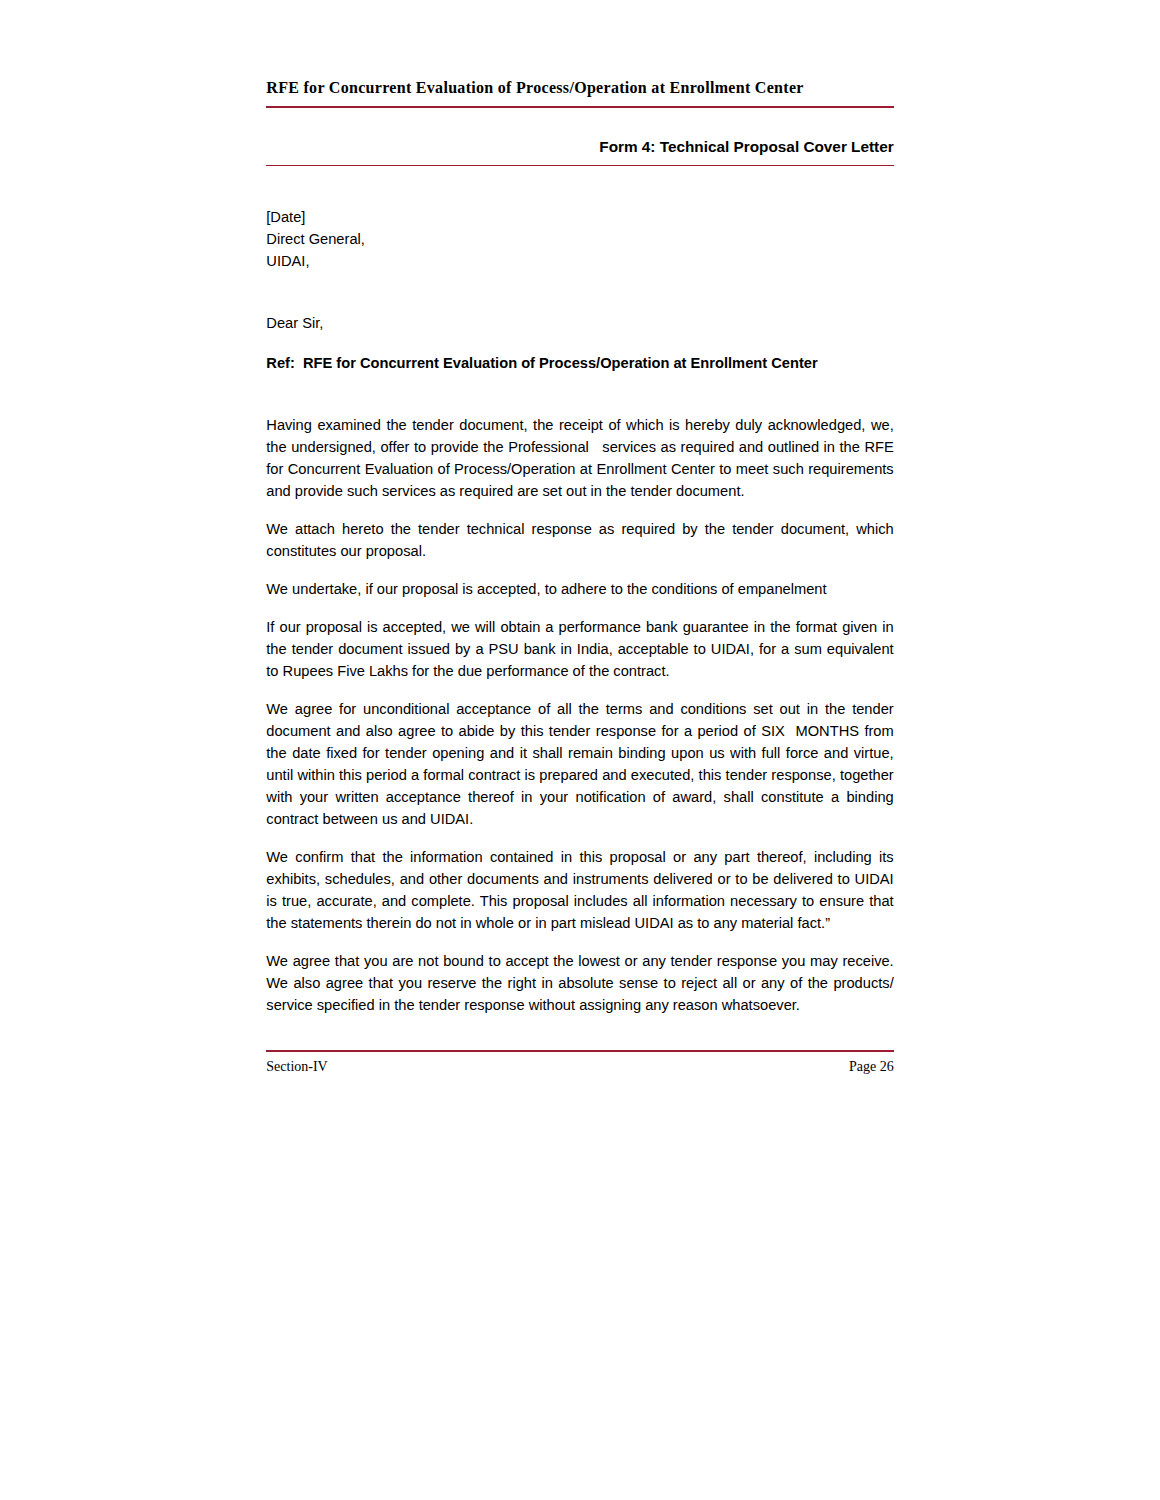RFE for Concurrent Evaluation of Process/Operation at Enrollment Center
Form 4: Technical Proposal Cover Letter
[Date]
Direct General,
UIDAI,
Dear Sir,
Ref: RFE for Concurrent Evaluation of Process/Operation at Enrollment Center
Having examined the tender document, the receipt of which is hereby duly acknowledged, we, the undersigned, offer to provide the Professional services as required and outlined in the RFE for Concurrent Evaluation of Process/Operation at Enrollment Center to meet such requirements and provide such services as required are set out in the tender document.
We attach hereto the tender technical response as required by the tender document, which constitutes our proposal.
We undertake, if our proposal is accepted, to adhere to the conditions of empanelment
If our proposal is accepted, we will obtain a performance bank guarantee in the format given in the tender document issued by a PSU bank in India, acceptable to UIDAI, for a sum equivalent to Rupees Five Lakhs for the due performance of the contract.
We agree for unconditional acceptance of all the terms and conditions set out in the tender document and also agree to abide by this tender response for a period of SIX MONTHS from the date fixed for tender opening and it shall remain binding upon us with full force and virtue, until within this period a formal contract is prepared and executed, this tender response, together with your written acceptance thereof in your notification of award, shall constitute a binding contract between us and UIDAI.
We confirm that the information contained in this proposal or any part thereof, including its exhibits, schedules, and other documents and instruments delivered or to be delivered to UIDAI is true, accurate, and complete. This proposal includes all information necessary to ensure that the statements therein do not in whole or in part mislead UIDAI as to any material fact.”
We agree that you are not bound to accept the lowest or any tender response you may receive. We also agree that you reserve the right in absolute sense to reject all or any of the products/ service specified in the tender response without assigning any reason whatsoever.
Section-IV Page 26